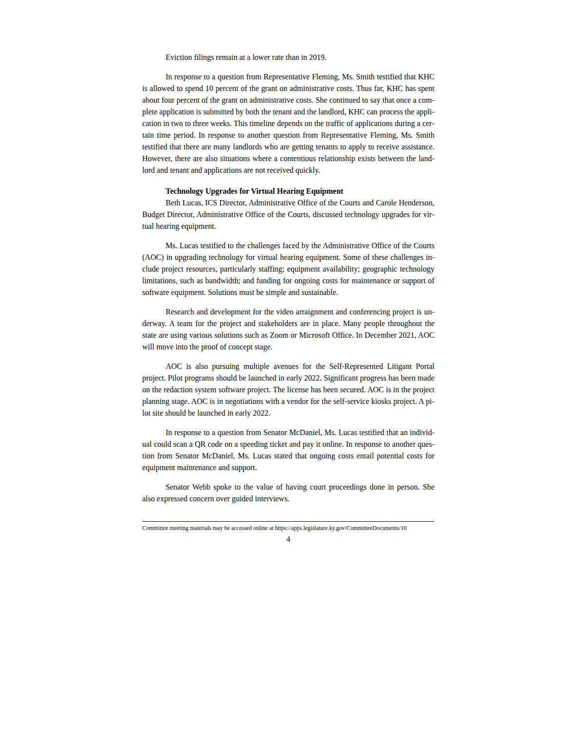Eviction filings remain at a lower rate than in 2019.
In response to a question from Representative Fleming, Ms. Smith testified that KHC is allowed to spend 10 percent of the grant on administrative costs. Thus far, KHC has spent about four percent of the grant on administrative costs. She continued to say that once a complete application is submitted by both the tenant and the landlord, KHC can process the application in two to three weeks. This timeline depends on the traffic of applications during a certain time period. In response to another question from Representative Fleming, Ms. Smith testified that there are many landlords who are getting tenants to apply to receive assistance. However, there are also situations where a contentious relationship exists between the landlord and tenant and applications are not received quickly.
Technology Upgrades for Virtual Hearing Equipment
Beth Lucas, ICS Director, Administrative Office of the Courts and Carole Henderson, Budget Director, Administrative Office of the Courts, discussed technology upgrades for virtual hearing equipment.
Ms. Lucas testified to the challenges faced by the Administrative Office of the Courts (AOC) in upgrading technology for virtual hearing equipment. Some of these challenges include project resources, particularly staffing; equipment availability; geographic technology limitations, such as bandwidth; and funding for ongoing costs for maintenance or support of software equipment. Solutions must be simple and sustainable.
Research and development for the video arraignment and conferencing project is underway. A team for the project and stakeholders are in place. Many people throughout the state are using various solutions such as Zoom or Microsoft Office. In December 2021, AOC will move into the proof of concept stage.
AOC is also pursuing multiple avenues for the Self-Represented Litigant Portal project. Pilot programs should be launched in early 2022. Significant progress has been made on the redaction system software project. The license has been secured. AOC is in the project planning stage. AOC is in negotiations with a vendor for the self-service kiosks project. A pilot site should be launched in early 2022.
In response to a question from Senator McDaniel, Ms. Lucas testified that an individual could scan a QR code on a speeding ticket and pay it online. In response to another question from Senator McDaniel, Ms. Lucas stated that ongoing costs entail potential costs for equipment maintenance and support.
Senator Webb spoke to the value of having court proceedings done in person. She also expressed concern over guided interviews.
Committee meeting materials may be accessed online at https://apps.legislature.ky.gov/CommitteeDocuments/10
4